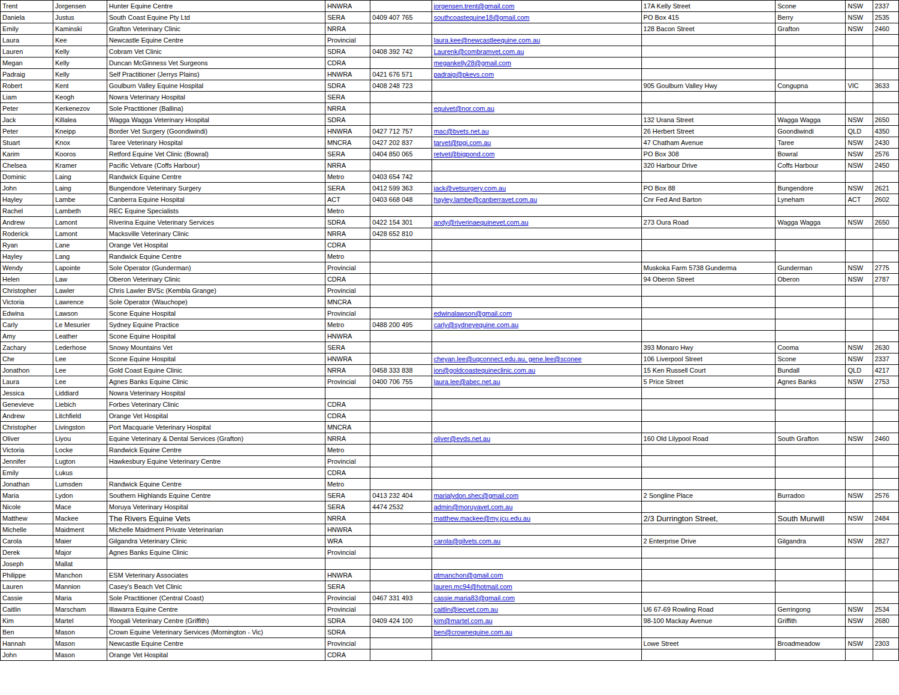| Trent | Jorgensen | Hunter Equine Centre | HNWRA | | jorgensen.trent@gmail.com | 17A Kelly Street | Scone | NSW | 2337 |
| Daniela | Justus | South Coast Equine Pty Ltd | SERA | 0409 407 765 | southcoastequine18@gmail.com | PO Box 415 | Berry | NSW | 2535 |
| Emily | Kaminski | Grafton Veterinary Clinic | NRRA | | | 128 Bacon Street | Grafton | NSW | 2460 |
| Laura | Kee | Newcastle Equine Centre | Provincial | | laura.kee@newcastleequine.com.au | | | | |
| Lauren | Kelly | Cobram Vet Clinic | SDRA | 0408 392 742 | Laurenk@combramvet.com.au | | | | |
| Megan | Kelly | Duncan McGinness Vet Surgeons | CDRA | | megankelly28@gmail.com | | | | |
| Padraig | Kelly | Self Practitioner (Jerrys Plains) | HNWRA | 0421 676 571 | padraig@pkevs.com | | | | |
| Robert | Kent | Goulburn Valley Equine Hospital | SDRA | 0408 248 723 | | 905 Goulburn Valley Hwy | Congupna | VIC | 3633 |
| Liam | Keogh | Nowra Veterinary Hospital | SERA | | | | | | |
| Peter | Kerkenezov | Sole Practitioner (Ballina) | NRRA | | equivet@nor.com.au | | | | |
| Jack | Killalea | Wagga Wagga Veterinary Hospital | SDRA | | | 132 Urana Street | Wagga Wagga | NSW | 2650 |
| Peter | Kneipp | Border Vet Surgery (Goondiwindi) | HNWRA | 0427 712 757 | mac@bvets.net.au | 26 Herbert Street | Goondiwindi | QLD | 4350 |
| Stuart | Knox | Taree Veterinary Hospital | MNCRA | 0427 202 837 | tarvet@tpgi.com.au | 47 Chatham Avenue | Taree | NSW | 2430 |
| Karim | Kooros | Retford Equine Vet Clinic (Bowral) | SERA | 0404 850 065 | retvet@bigpond.com | PO Box 308 | Bowral | NSW | 2576 |
| Chelsea | Kramer | Pacific Vetvare (Coffs Harbour) | NRRA | | | 320 Harbour Drive | Coffs Harbour | NSW | 2450 |
| Dominic | Laing | Randwick Equine Centre | Metro | 0403 654 742 | | | | | |
| John | Laing | Bungendore Veterinary Surgery | SERA | 0412 599 363 | jack@vetsurgery.com.au | PO Box 88 | Bungendore | NSW | 2621 |
| Hayley | Lambe | Canberra Equine Hospital | ACT | 0403 668 048 | hayley.lambe@canberravet.com.au | Cnr Fed And Barton | Lyneham | ACT | 2602 |
| Rachel | Lambeth | REC Equine Specialists | Metro | | | | | | |
| Andrew | Lamont | Riverina Equine Veterinary Services | SDRA | 0422 154 301 | andy@riverinaequinevet.com.au | 273 Oura Road | Wagga Wagga | NSW | 2650 |
| Roderick | Lamont | Macksville Veterinary Clinic | NRRA | 0428 652 810 | | | | | |
| Ryan | Lane | Orange Vet Hospital | CDRA | | | | | | |
| Hayley | Lang | Randwick Equine Centre | Metro | | | | | | |
| Wendy | Lapointe | Sole Operator (Gunderman) | Provincial | | | Muskoka Farm 5738 Gunderma | Gunderman | NSW | 2775 |
| Helen | Law | Oberon Veterinary Clinic | CDRA | | | 94 Oberon Street | Oberon | NSW | 2787 |
| Christopher | Lawler | Chris Lawler BVSc (Kembla Grange) | Provincial | | | | | | |
| Victoria | Lawrence | Sole Operator (Wauchope) | MNCRA | | | | | | |
| Edwina | Lawson | Scone Equine Hospital | Provincial | | edwinalawson@gmail.com | | | | |
| Carly | Le Mesurier | Sydney Equine Practice | Metro | 0488 200 495 | carly@sydneyequine.com.au | | | | |
| Amy | Leather | Scone Equine Hospital | HNWRA | | | | | | |
| Zachary | Lederhose | Snowy Mountains Vet | SERA | | | 393 Monaro Hwy | Cooma | NSW | 2630 |
| Che | Lee | Scone Equine Hospital | HNWRA | | cheyan.lee@uqconnect.edu.au, gene.lee@sconee | 106 Liverpool Street | Scone | NSW | 2337 |
| Jonathon | Lee | Gold Coast Equine Clinic | NRRA | 0458 333 838 | jon@goldcoastequineclinic.com.au | 15 Ken Russell Court | Bundall | QLD | 4217 |
| Laura | Lee | Agnes Banks Equine Clinic | Provincial | 0400 706 755 | laura.lee@abec.net.au | 5 Price Street | Agnes Banks | NSW | 2753 |
| Jessica | Liddiard | Nowra Veterinary Hospital | | | | | | | |
| Genevieve | Liebich | Forbes Veterinary Clinic | CDRA | | | | | | |
| Andrew | Litchfield | Orange Vet Hospital | CDRA | | | | | | |
| Christopher | Livingston | Port Macquarie Veterinary Hospital | MNCRA | | | | | | |
| Oliver | Liyou | Equine Veterinary & Dental Services (Grafton) | NRRA | | oliver@evds.net.au | 160 Old Lilypool Road | South Grafton | NSW | 2460 |
| Victoria | Locke | Randwick Equine Centre | Metro | | | | | | |
| Jennifer | Lugton | Hawkesbury Equine Veterinary Centre | Provincial | | | | | | |
| Emily | Lukus | | CDRA | | | | | | |
| Jonathan | Lumsden | Randwick Equine Centre | Metro | | | | | | |
| Maria | Lydon | Southern Highlands Equine Centre | SERA | 0413 232 404 | marialydon.shec@gmail.com | 2 Songline Place | Burradoo | NSW | 2576 |
| Nicole | Mace | Moruya Veterinary Hospital | SERA | 4474 2532 | admin@moruyavet.com.au | | | | |
| Matthew | Mackee | The Rivers Equine Vets | NRRA | | matthew.mackee@my.jcu.edu.au | 2/3 Durrington Street, | South Murwill | NSW | 2484 |
| Michelle | Maidment | Michelle Maidment Private Veterinarian | HNWRA | | | | | | |
| Carola | Maier | Gilgandra Veterinary Clinic | WRA | | carola@gilvets.com.au | 2 Enterprise Drive | Gilgandra | NSW | 2827 |
| Derek | Major | Agnes Banks Equine Clinic | Provincial | | | | | | |
| Joseph | Mallat | | | | | | | | |
| Philippe | Manchon | ESM Veterinary Associates | HNWRA | | ptmanchon@gmail.com | | | | |
| Lauren | Mannion | Casey's Beach Vet Clinic | SERA | | lauren.mc94@hotmail.com | | | | |
| Cassie | Maria | Sole Practitioner (Central Coast) | Provincial | 0467 331 493 | cassie.maria83@gmail.com | | | | |
| Caitlin | Marscham | Illawarra Equine Centre | Provincial | | caitlin@iecvet.com.au | U6 67-69 Rowling Road | Gerringong | NSW | 2534 |
| Kim | Martel | Yoogali Veterinary Centre (Griffith) | SDRA | 0409 424 100 | kim@martel.com.au | 98-100 Mackay Avenue | Griffith | NSW | 2680 |
| Ben | Mason | Crown Equine Veterinary Services (Mornington - Vic) | SDRA | | ben@crownequine.com.au | | | | |
| Hannah | Mason | Newcastle Equine Centre | Provincial | | | Lowe Street | Broadmeadow | NSW | 2303 |
| John | Mason | Orange Vet Hospital | CDRA | | | | | | |